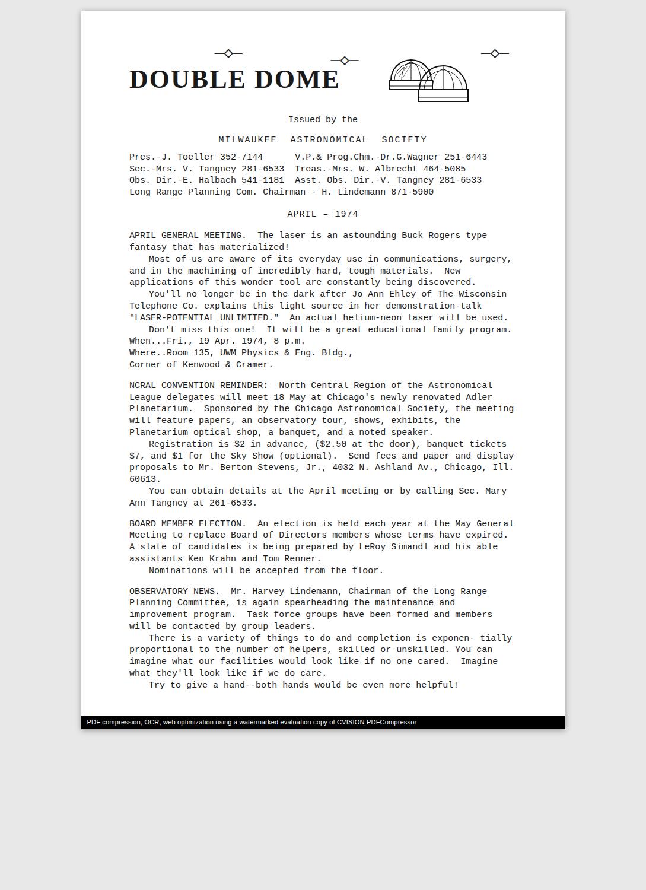—◇—
—◇— —◇—
DOUBLE DOME
Issued by the
MILWAUKEE ASTRONOMICAL SOCIETY
Pres.-J. Toeller 352-7144      V.P.& Prog.Chm.-Dr.G.Wagner 251-6443
Sec.-Mrs. V. Tangney 281-6533  Treas.-Mrs. W. Albrecht 464-5085
Obs. Dir.-E. Halbach 541-1181  Asst. Obs. Dir.-V. Tangney 281-6533
Long Range Planning Com. Chairman - H. Lindemann 871-5900
APRIL – 1974
APRIL GENERAL MEETING. The laser is an astounding Buck Rogers type fantasy that has materialized!
Most of us are aware of its everyday use in communications, surgery, and in the machining of incredibly hard, tough materials. New applications of this wonder tool are constantly being discovered.
You'll no longer be in the dark after Jo Ann Ehley of The Wisconsin Telephone Co. explains this light source in her demonstration-talk "LASER-POTENTIAL UNLIMITED." An actual helium-neon laser will be used.
Don't miss this one! It will be a great educational family program.
When...Fri., 19 Apr. 1974, 8 p.m.
Where..Room 135, UWM Physics & Eng. Bldg.,
Corner of Kenwood & Cramer.
NCRAL CONVENTION REMINDER: North Central Region of the Astronomical League delegates will meet 18 May at Chicago's newly renovated Adler Planetarium. Sponsored by the Chicago Astronomical Society, the meeting will feature papers, an observatory tour, shows, exhibits, the Planetarium optical shop, a banquet, and a noted speaker.
Registration is $2 in advance, ($2.50 at the door), banquet tickets $7, and $1 for the Sky Show (optional). Send fees and paper and display proposals to Mr. Berton Stevens, Jr., 4032 N. Ashland Av., Chicago, Ill. 60613.
You can obtain details at the April meeting or by calling Sec. Mary Ann Tangney at 261-6533.
BOARD MEMBER ELECTION. An election is held each year at the May General Meeting to replace Board of Directors members whose terms have expired. A slate of candidates is being prepared by LeRoy Simandl and his able assistants Ken Krahn and Tom Renner.
Nominations will be accepted from the floor.
OBSERVATORY NEWS. Mr. Harvey Lindemann, Chairman of the Long Range Planning Committee, is again spearheading the maintenance and improvement program. Task force groups have been formed and members will be contacted by group leaders.
There is a variety of things to do and completion is exponen- tially proportional to the number of helpers, skilled or unskilled. You can imagine what our facilities would look like if no one cared. Imagine what they'll look like if we do care.
Try to give a hand--both hands would be even more helpful!
PDF compression, OCR, web optimization using a watermarked evaluation copy of CVISION PDFCompressor